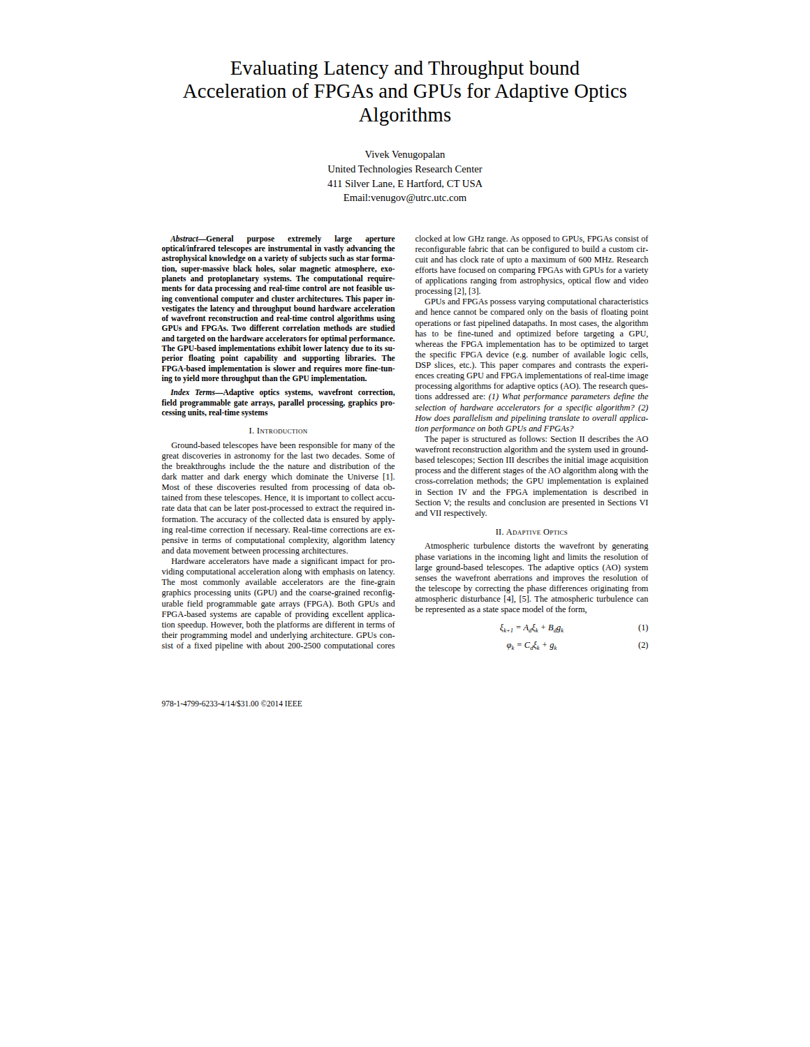Evaluating Latency and Throughput bound Acceleration of FPGAs and GPUs for Adaptive Optics Algorithms
Vivek Venugopalan
United Technologies Research Center
411 Silver Lane, E Hartford, CT USA
Email:venugov@utrc.utc.com
Abstract—General purpose extremely large aperture optical/infrared telescopes are instrumental in vastly advancing the astrophysical knowledge on a variety of subjects such as star formation, super-massive black holes, solar magnetic atmosphere, exoplanets and protoplanetary systems. The computational requirements for data processing and real-time control are not feasible using conventional computer and cluster architectures. This paper investigates the latency and throughput bound hardware acceleration of wavefront reconstruction and real-time control algorithms using GPUs and FPGAs. Two different correlation methods are studied and targeted on the hardware accelerators for optimal performance. The GPU-based implementations exhibit lower latency due to its superior floating point capability and supporting libraries. The FPGA-based implementation is slower and requires more fine-tuning to yield more throughput than the GPU implementation.
Index Terms—Adaptive optics systems, wavefront correction, field programmable gate arrays, parallel processing, graphics processing units, real-time systems
I. Introduction
Ground-based telescopes have been responsible for many of the great discoveries in astronomy for the last two decades. Some of the breakthroughs include the the nature and distribution of the dark matter and dark energy which dominate the Universe [1]. Most of these discoveries resulted from processing of data obtained from these telescopes. Hence, it is important to collect accurate data that can be later post-processed to extract the required information. The accuracy of the collected data is ensured by applying real-time correction if necessary. Real-time corrections are expensive in terms of computational complexity, algorithm latency and data movement between processing architectures.
Hardware accelerators have made a significant impact for providing computational acceleration along with emphasis on latency. The most commonly available accelerators are the fine-grain graphics processing units (GPU) and the coarse-grained reconfigurable field programmable gate arrays (FPGA). Both GPUs and FPGA-based systems are capable of providing excellent application speedup. However, both the platforms are different in terms of their programming model and underlying architecture. GPUs consist of a fixed pipeline with about 200-2500 computational cores clocked at low GHz range. As opposed to GPUs, FPGAs consist of reconfigurable fabric that can be configured to build a custom circuit and has clock rate of upto a maximum of 600 MHz. Research efforts have focused on comparing FPGAs with GPUs for a variety of applications ranging from astrophysics, optical flow and video processing [2], [3].
GPUs and FPGAs possess varying computational characteristics and hence cannot be compared only on the basis of floating point operations or fast pipelined datapaths. In most cases, the algorithm has to be fine-tuned and optimized before targeting a GPU, whereas the FPGA implementation has to be optimized to target the specific FPGA device (e.g. number of available logic cells, DSP slices, etc.). This paper compares and contrasts the experiences creating GPU and FPGA implementations of real-time image processing algorithms for adaptive optics (AO). The research questions addressed are: (1) What performance parameters define the selection of hardware accelerators for a specific algorithm? (2) How does parallelism and pipelining translate to overall application performance on both GPUs and FPGAs?
The paper is structured as follows: Section II describes the AO wavefront reconstruction algorithm and the system used in ground-based telescopes; Section III describes the initial image acquisition process and the different stages of the AO algorithm along with the cross-correlation methods; the GPU implementation is explained in Section IV and the FPGA implementation is described in Section V; the results and conclusion are presented in Sections VI and VII respectively.
II. Adaptive Optics
Atmospheric turbulence distorts the wavefront by generating phase variations in the incoming light and limits the resolution of large ground-based telescopes. The adaptive optics (AO) system senses the wavefront aberrations and improves the resolution of the telescope by correcting the phase differences originating from atmospheric disturbance [4], [5]. The atmospheric turbulence can be represented as a state space model of the form,
ξk+1 = Adξk + Bdgk (1)
φk = Cdξk + gk (2)
978-1-4799-6233-4/14/$31.00 ©2014 IEEE